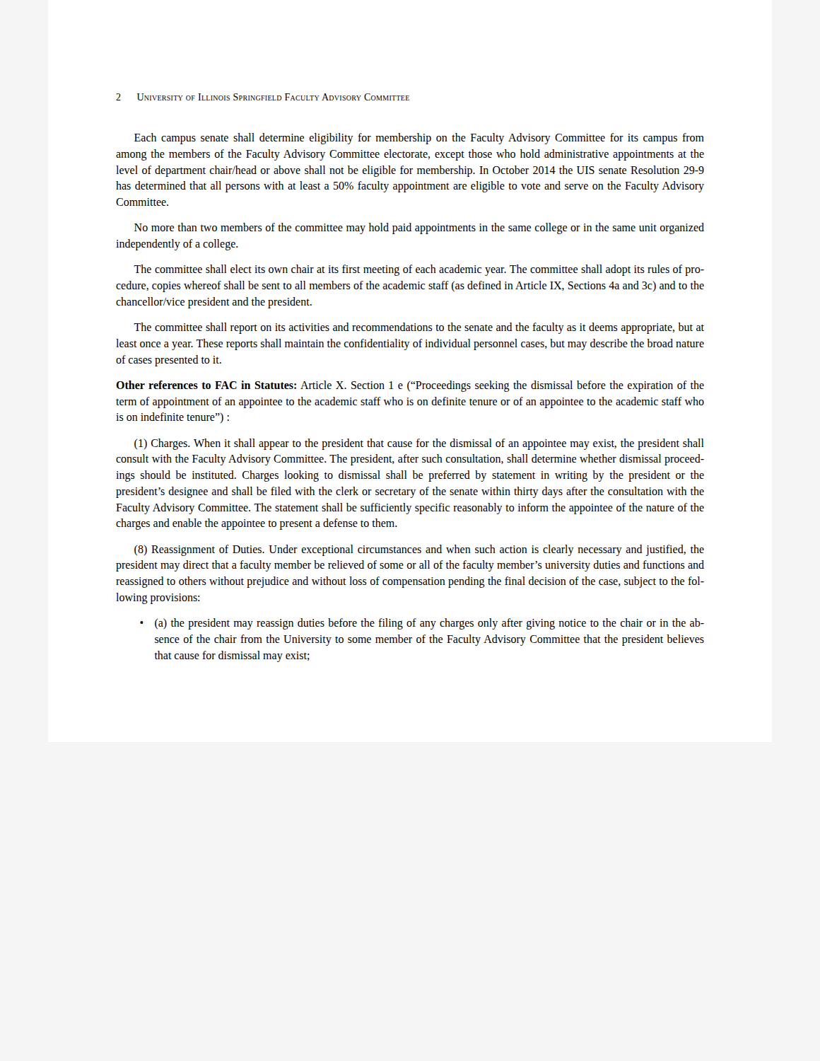2 University of Illinois Springfield Faculty Advisory Committee
Each campus senate shall determine eligibility for membership on the Faculty Advisory Committee for its campus from among the members of the Faculty Advisory Committee electorate, except those who hold administrative appointments at the level of department chair/head or above shall not be eligible for membership. In October 2014 the UIS senate Resolution 29-9 has determined that all persons with at least a 50% faculty appointment are eligible to vote and serve on the Faculty Advisory Committee.
No more than two members of the committee may hold paid appointments in the same college or in the same unit organized independently of a college.
The committee shall elect its own chair at its first meeting of each academic year. The committee shall adopt its rules of procedure, copies whereof shall be sent to all members of the academic staff (as defined in Article IX, Sections 4a and 3c) and to the chancellor/vice president and the president.
The committee shall report on its activities and recommendations to the senate and the faculty as it deems appropriate, but at least once a year. These reports shall maintain the confidentiality of individual personnel cases, but may describe the broad nature of cases presented to it.
Other references to FAC in Statutes: Article X. Section 1 e (“Proceedings seeking the dismissal before the expiration of the term of appointment of an appointee to the academic staff who is on definite tenure or of an appointee to the academic staff who is on indefinite tenure”) :
(1) Charges. When it shall appear to the president that cause for the dismissal of an appointee may exist, the president shall consult with the Faculty Advisory Committee. The president, after such consultation, shall determine whether dismissal proceedings should be instituted. Charges looking to dismissal shall be preferred by statement in writing by the president or the president’s designee and shall be filed with the clerk or secretary of the senate within thirty days after the consultation with the Faculty Advisory Committee. The statement shall be sufficiently specific reasonably to inform the appointee of the nature of the charges and enable the appointee to present a defense to them.
(8) Reassignment of Duties. Under exceptional circumstances and when such action is clearly necessary and justified, the president may direct that a faculty member be relieved of some or all of the faculty member’s university duties and functions and reassigned to others without prejudice and without loss of compensation pending the final decision of the case, subject to the following provisions:
(a) the president may reassign duties before the filing of any charges only after giving notice to the chair or in the absence of the chair from the University to some member of the Faculty Advisory Committee that the president believes that cause for dismissal may exist;